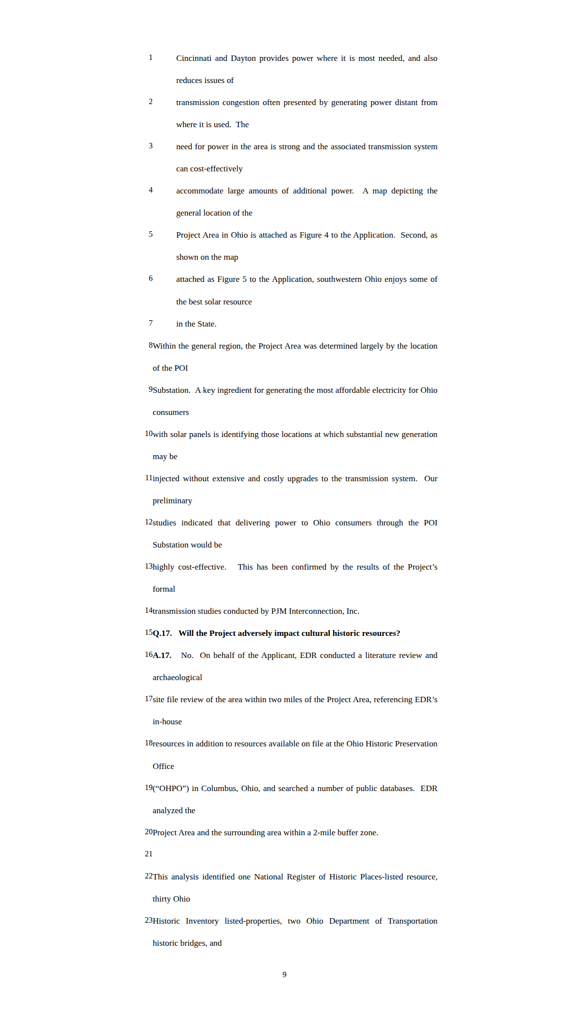| 1 | Cincinnati and Dayton provides power where it is most needed, and also reduces issues of |
| 2 | transmission congestion often presented by generating power distant from where it is used. The |
| 3 | need for power in the area is strong and the associated transmission system can cost-effectively |
| 4 | accommodate large amounts of additional power. A map depicting the general location of the |
| 5 | Project Area in Ohio is attached as Figure 4 to the Application. Second, as shown on the map |
| 6 | attached as Figure 5 to the Application, southwestern Ohio enjoys some of the best solar resource |
| 7 | in the State. |
| 8 | Within the general region, the Project Area was determined largely by the location of the POI |
| 9 | Substation. A key ingredient for generating the most affordable electricity for Ohio consumers |
| 10 | with solar panels is identifying those locations at which substantial new generation may be |
| 11 | injected without extensive and costly upgrades to the transmission system. Our preliminary |
| 12 | studies indicated that delivering power to Ohio consumers through the POI Substation would be |
| 13 | highly cost-effective. This has been confirmed by the results of the Project’s formal |
| 14 | transmission studies conducted by PJM Interconnection, Inc. |
| 15 | Q.17. Will the Project adversely impact cultural historic resources? |
| 16 | A.17. No. On behalf of the Applicant, EDR conducted a literature review and archaeological |
| 17 | site file review of the area within two miles of the Project Area, referencing EDR’s in-house |
| 18 | resources in addition to resources available on file at the Ohio Historic Preservation Office |
| 19 | (“OHPO”) in Columbus, Ohio, and searched a number of public databases. EDR analyzed the |
| 20 | Project Area and the surrounding area within a 2-mile buffer zone. |
| 21 | |
| 22 | This analysis identified one National Register of Historic Places-listed resource, thirty Ohio |
| 23 | Historic Inventory listed-properties, two Ohio Department of Transportation historic bridges, and |
9